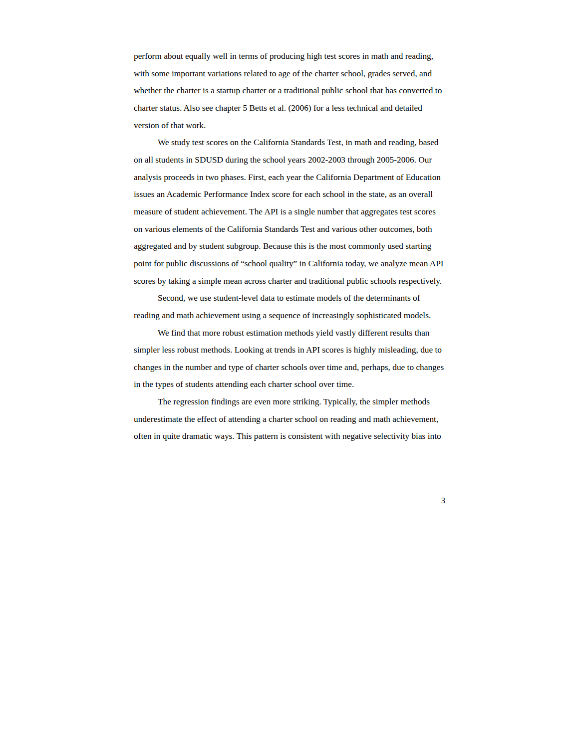perform about equally well in terms of producing high test scores in math and reading, with some important variations related to age of the charter school, grades served, and whether the charter is a startup charter or a traditional public school that has converted to charter status. Also see chapter 5 Betts et al. (2006) for a less technical and detailed version of that work.
We study test scores on the California Standards Test, in math and reading, based on all students in SDUSD during the school years 2002-2003 through 2005-2006. Our analysis proceeds in two phases. First, each year the California Department of Education issues an Academic Performance Index score for each school in the state, as an overall measure of student achievement. The API is a single number that aggregates test scores on various elements of the California Standards Test and various other outcomes, both aggregated and by student subgroup. Because this is the most commonly used starting point for public discussions of “school quality” in California today, we analyze mean API scores by taking a simple mean across charter and traditional public schools respectively.
Second, we use student-level data to estimate models of the determinants of reading and math achievement using a sequence of increasingly sophisticated models.
We find that more robust estimation methods yield vastly different results than simpler less robust methods. Looking at trends in API scores is highly misleading, due to changes in the number and type of charter schools over time and, perhaps, due to changes in the types of students attending each charter school over time.
The regression findings are even more striking. Typically, the simpler methods underestimate the effect of attending a charter school on reading and math achievement, often in quite dramatic ways. This pattern is consistent with negative selectivity bias into
3